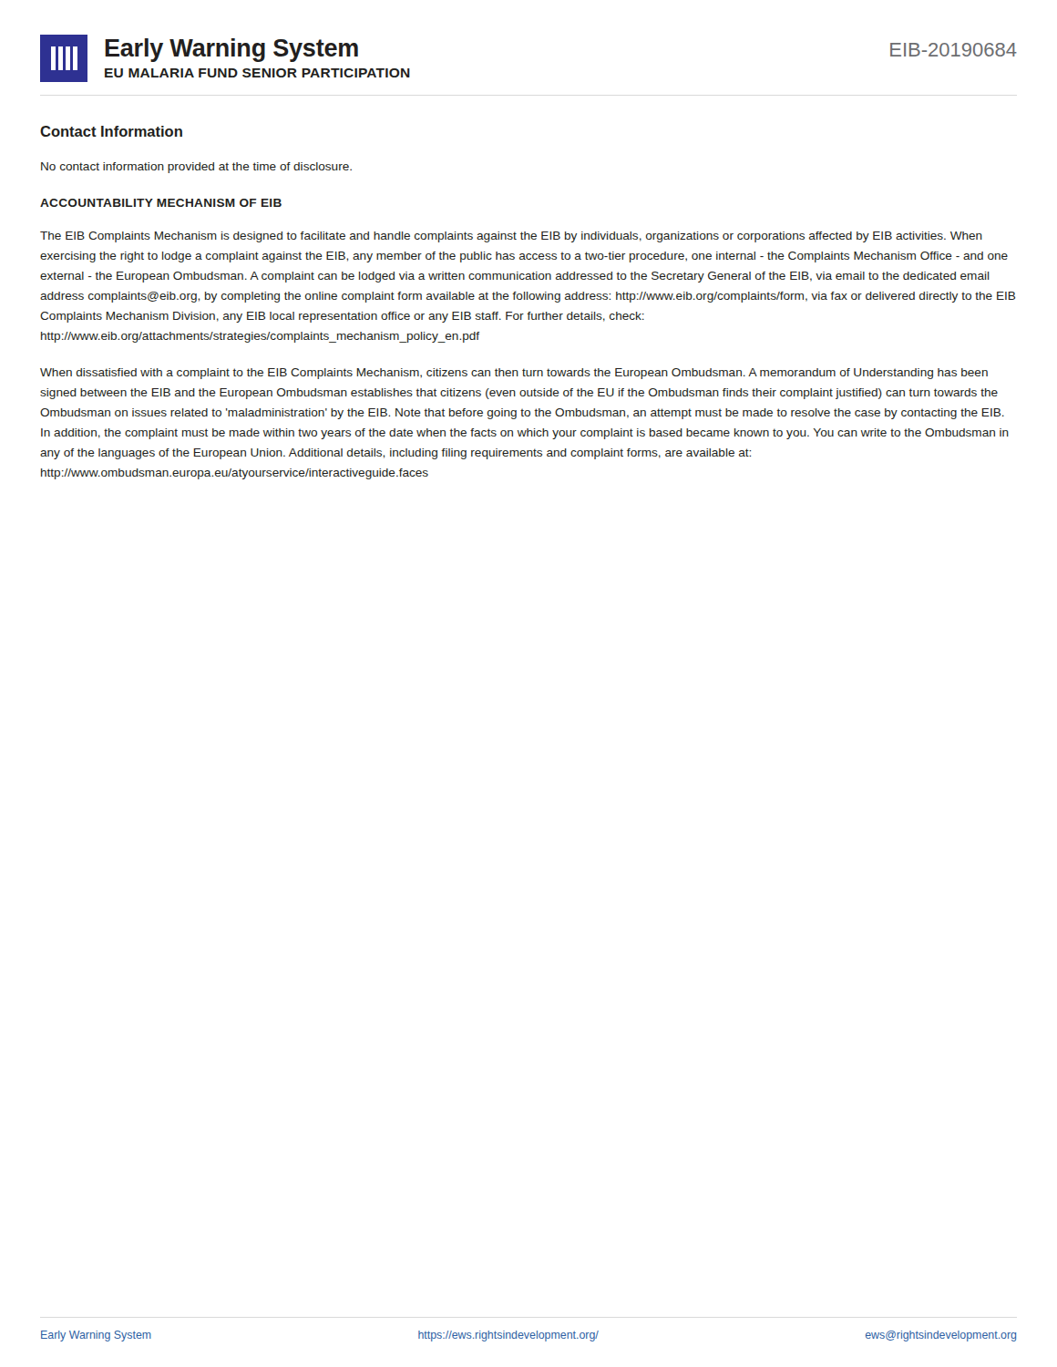Early Warning System
EU Malaria Fund Senior Participation
EIB-20190684
Contact Information
No contact information provided at the time of disclosure.
ACCOUNTABILITY MECHANISM OF EIB
The EIB Complaints Mechanism is designed to facilitate and handle complaints against the EIB by individuals, organizations or corporations affected by EIB activities. When exercising the right to lodge a complaint against the EIB, any member of the public has access to a two-tier procedure, one internal - the Complaints Mechanism Office - and one external - the European Ombudsman. A complaint can be lodged via a written communication addressed to the Secretary General of the EIB, via email to the dedicated email address complaints@eib.org, by completing the online complaint form available at the following address: http://www.eib.org/complaints/form, via fax or delivered directly to the EIB Complaints Mechanism Division, any EIB local representation office or any EIB staff. For further details, check: http://www.eib.org/attachments/strategies/complaints_mechanism_policy_en.pdf
When dissatisfied with a complaint to the EIB Complaints Mechanism, citizens can then turn towards the European Ombudsman. A memorandum of Understanding has been signed between the EIB and the European Ombudsman establishes that citizens (even outside of the EU if the Ombudsman finds their complaint justified) can turn towards the Ombudsman on issues related to 'maladministration' by the EIB. Note that before going to the Ombudsman, an attempt must be made to resolve the case by contacting the EIB. In addition, the complaint must be made within two years of the date when the facts on which your complaint is based became known to you. You can write to the Ombudsman in any of the languages of the European Union. Additional details, including filing requirements and complaint forms, are available at: http://www.ombudsman.europa.eu/atyourservice/interactiveguide.faces
Early Warning System
https://ews.rightsindevelopment.org/
ews@rightsindevelopment.org